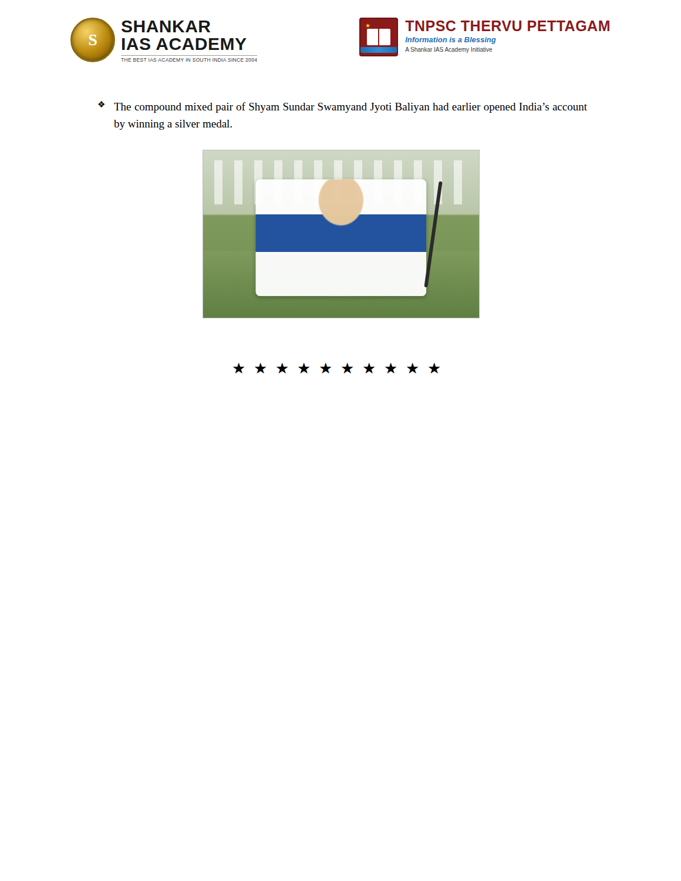S
SHANKAR IAS ACADEMY THE BEST IAS ACADEMY IN SOUTH INDIA SINCE 2004
★
TNPSC THERVU PETTAGAM Information is a Blessing A Shankar IAS Academy Initiative
The compound mixed pair of Shyam Sundar Swamyand Jyoti Baliyan had earlier opened India’s account by winning a silver medal.
★★★★★★★★★★